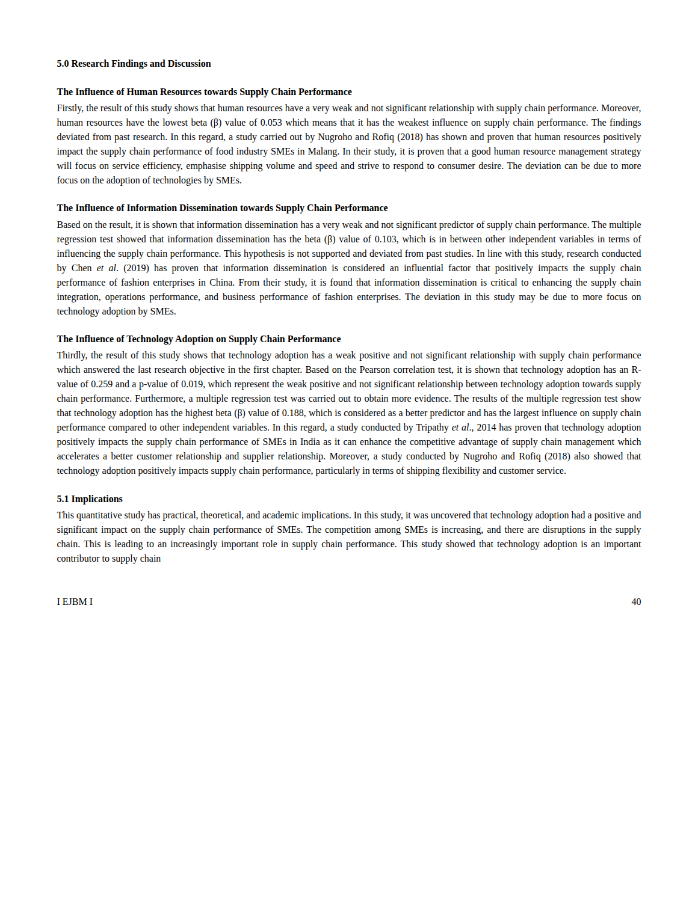5.0 Research Findings and Discussion
The Influence of Human Resources towards Supply Chain Performance
Firstly, the result of this study shows that human resources have a very weak and not significant relationship with supply chain performance. Moreover, human resources have the lowest beta (β) value of 0.053 which means that it has the weakest influence on supply chain performance. The findings deviated from past research. In this regard, a study carried out by Nugroho and Rofiq (2018) has shown and proven that human resources positively impact the supply chain performance of food industry SMEs in Malang. In their study, it is proven that a good human resource management strategy will focus on service efficiency, emphasise shipping volume and speed and strive to respond to consumer desire. The deviation can be due to more focus on the adoption of technologies by SMEs.
The Influence of Information Dissemination towards Supply Chain Performance
Based on the result, it is shown that information dissemination has a very weak and not significant predictor of supply chain performance. The multiple regression test showed that information dissemination has the beta (β) value of 0.103, which is in between other independent variables in terms of influencing the supply chain performance. This hypothesis is not supported and deviated from past studies. In line with this study, research conducted by Chen et al. (2019) has proven that information dissemination is considered an influential factor that positively impacts the supply chain performance of fashion enterprises in China. From their study, it is found that information dissemination is critical to enhancing the supply chain integration, operations performance, and business performance of fashion enterprises. The deviation in this study may be due to more focus on technology adoption by SMEs.
The Influence of Technology Adoption on Supply Chain Performance
Thirdly, the result of this study shows that technology adoption has a weak positive and not significant relationship with supply chain performance which answered the last research objective in the first chapter. Based on the Pearson correlation test, it is shown that technology adoption has an R-value of 0.259 and a p-value of 0.019, which represent the weak positive and not significant relationship between technology adoption towards supply chain performance. Furthermore, a multiple regression test was carried out to obtain more evidence. The results of the multiple regression test show that technology adoption has the highest beta (β) value of 0.188, which is considered as a better predictor and has the largest influence on supply chain performance compared to other independent variables. In this regard, a study conducted by Tripathy et al., 2014 has proven that technology adoption positively impacts the supply chain performance of SMEs in India as it can enhance the competitive advantage of supply chain management which accelerates a better customer relationship and supplier relationship. Moreover, a study conducted by Nugroho and Rofiq (2018) also showed that technology adoption positively impacts supply chain performance, particularly in terms of shipping flexibility and customer service.
5.1 Implications
This quantitative study has practical, theoretical, and academic implications. In this study, it was uncovered that technology adoption had a positive and significant impact on the supply chain performance of SMEs. The competition among SMEs is increasing, and there are disruptions in the supply chain. This is leading to an increasingly important role in supply chain performance. This study showed that technology adoption is an important contributor to supply chain
I EJBM I 40